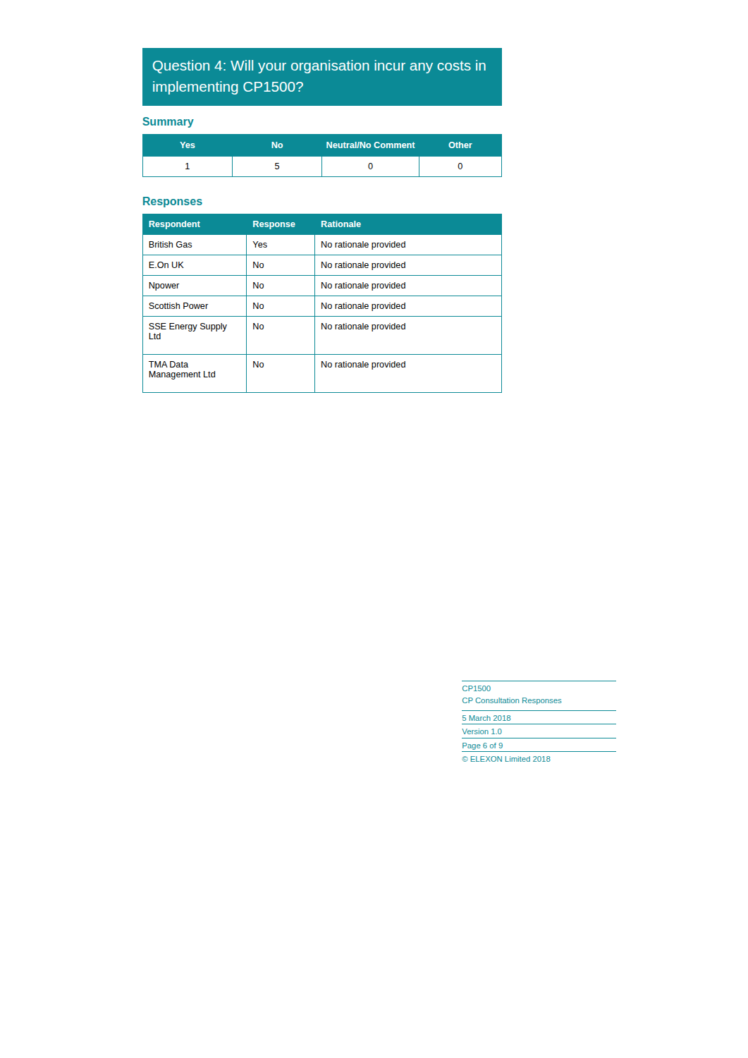Question 4: Will your organisation incur any costs in implementing CP1500?
Summary
| Yes | No | Neutral/No Comment | Other |
| --- | --- | --- | --- |
| 1 | 5 | 0 | 0 |
Responses
| Respondent | Response | Rationale |
| --- | --- | --- |
| British Gas | Yes | No rationale provided |
| E.On UK | No | No rationale provided |
| Npower | No | No rationale provided |
| Scottish Power | No | No rationale provided |
| SSE Energy Supply Ltd | No | No rationale provided |
| TMA Data Management Ltd | No | No rationale provided |
CP1500
CP Consultation Responses
5 March 2018
Version 1.0
Page 6 of 9
© ELEXON Limited 2018